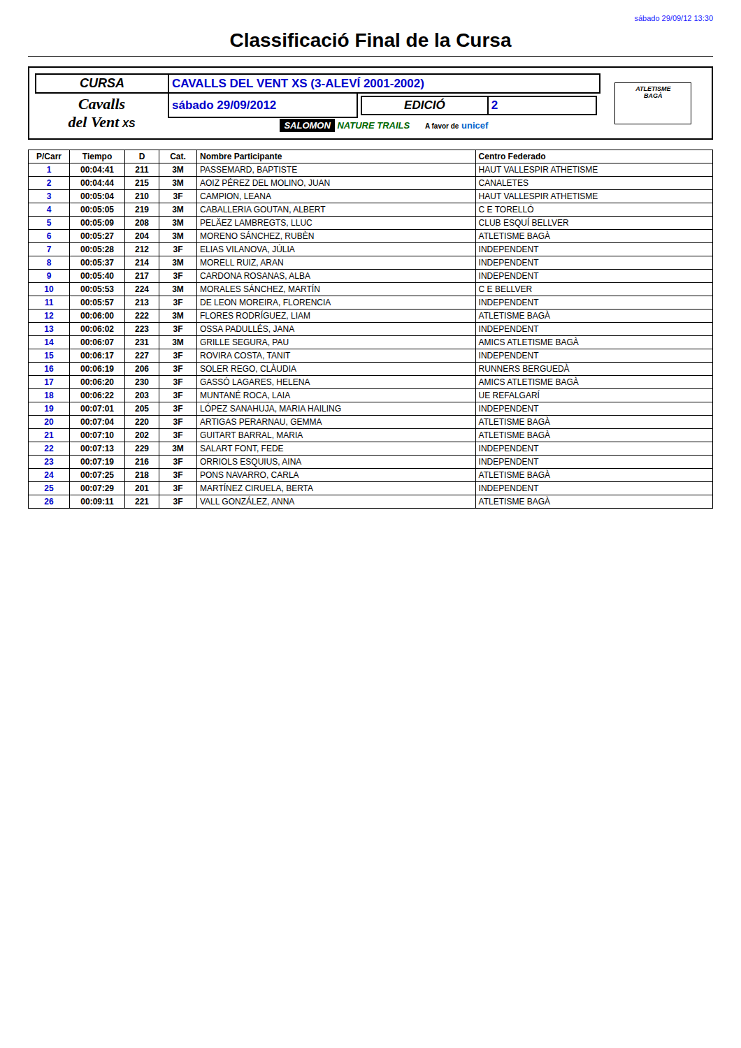sábado 29/09/12 13:30
Classificació Final de la Cursa
| CURSA | CAVALLS DEL VENT XS (3-ALEVÍ 2001-2002) | ATLETISME BAGÀ |
| Cavalls del Vent XS | sábado 29/09/2012 | / EDICIÓ / 2 / |
| SALOMON NATURE TRAILS A favor de unicef |
| P/Carr | Tiempo | D | Cat. | Nombre Participante | Centro Federado |
| --- | --- | --- | --- | --- | --- |
| 1 | 00:04:41 | 211 | 3M | PASSEMARD, BAPTISTE | HAUT VALLESPIR ATHETISME |
| 2 | 00:04:44 | 215 | 3M | AOIZ PÉREZ DEL MOLINO, JUAN | CANALETES |
| 3 | 00:05:04 | 210 | 3F | CAMPION, LEANA | HAUT VALLESPIR ATHETISME |
| 4 | 00:05:05 | 219 | 3M | CABALLERIA GOUTAN, ALBERT | C E TORELLÓ |
| 5 | 00:05:09 | 208 | 3M | PELÄEZ LAMBREGTS, LLUC | CLUB ESQUÍ BELLVER |
| 6 | 00:05:27 | 204 | 3M | MORENO SÁNCHEZ, RUBÈN | ATLETISME BAGÀ |
| 7 | 00:05:28 | 212 | 3F | ELIAS VILANOVA, JÚLIA | INDEPENDENT |
| 8 | 00:05:37 | 214 | 3M | MORELL RUIZ, ARAN | INDEPENDENT |
| 9 | 00:05:40 | 217 | 3F | CARDONA ROSANAS, ALBA | INDEPENDENT |
| 10 | 00:05:53 | 224 | 3M | MORALES SÁNCHEZ, MARTÍN | C E BELLVER |
| 11 | 00:05:57 | 213 | 3F | DE LEON MOREIRA, FLORENCIA | INDEPENDENT |
| 12 | 00:06:00 | 222 | 3M | FLORES RODRÍGUEZ, LIAM | ATLETISME BAGÀ |
| 13 | 00:06:02 | 223 | 3F | OSSA PADULLÉS, JANA | INDEPENDENT |
| 14 | 00:06:07 | 231 | 3M | GRILLE SEGURA, PAU | AMICS ATLETISME BAGÀ |
| 15 | 00:06:17 | 227 | 3F | ROVIRA COSTA, TANIT | INDEPENDENT |
| 16 | 00:06:19 | 206 | 3F | SOLER REGO, CLÀUDIA | RUNNERS BERGUEDÀ |
| 17 | 00:06:20 | 230 | 3F | GASSÓ LAGARES, HELENA | AMICS ATLETISME BAGÀ |
| 18 | 00:06:22 | 203 | 3F | MUNTANÉ ROCA, LAIA | UE REFALGARÍ |
| 19 | 00:07:01 | 205 | 3F | LÓPEZ SANAHUJA, MARIA HAILING | INDEPENDENT |
| 20 | 00:07:04 | 220 | 3F | ARTIGAS PERARNAU, GEMMA | ATLETISME BAGÀ |
| 21 | 00:07:10 | 202 | 3F | GUITART BARRAL, MARIA | ATLETISME BAGÀ |
| 22 | 00:07:13 | 229 | 3M | SALART FONT, FEDE | INDEPENDENT |
| 23 | 00:07:19 | 216 | 3F | ORRIOLS ESQUIUS, AINA | INDEPENDENT |
| 24 | 00:07:25 | 218 | 3F | PONS NAVARRO, CARLA | ATLETISME BAGÀ |
| 25 | 00:07:29 | 201 | 3F | MARTÍNEZ CIRUELA, BERTA | INDEPENDENT |
| 26 | 00:09:11 | 221 | 3F | VALL GONZÁLEZ, ANNA | ATLETISME BAGÀ |